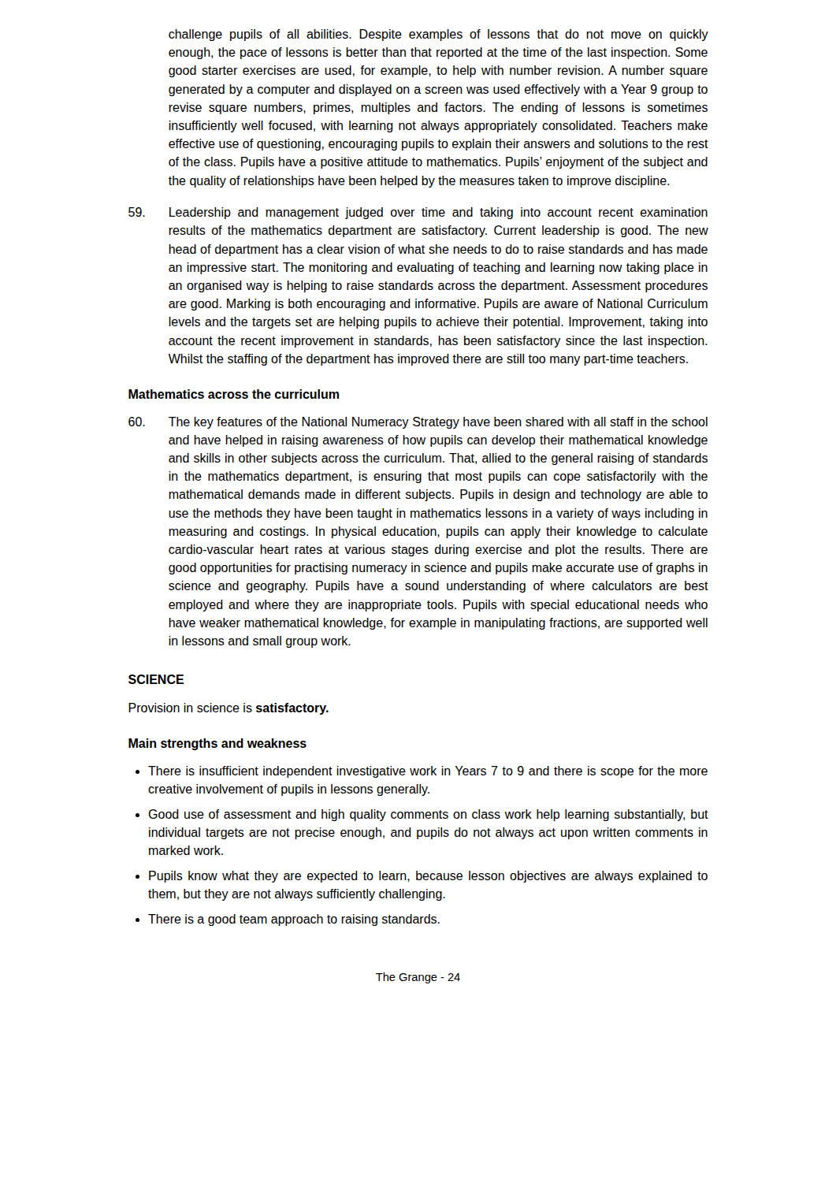challenge pupils of all abilities. Despite examples of lessons that do not move on quickly enough, the pace of lessons is better than that reported at the time of the last inspection. Some good starter exercises are used, for example, to help with number revision. A number square generated by a computer and displayed on a screen was used effectively with a Year 9 group to revise square numbers, primes, multiples and factors. The ending of lessons is sometimes insufficiently well focused, with learning not always appropriately consolidated. Teachers make effective use of questioning, encouraging pupils to explain their answers and solutions to the rest of the class. Pupils have a positive attitude to mathematics. Pupils’ enjoyment of the subject and the quality of relationships have been helped by the measures taken to improve discipline.
59. Leadership and management judged over time and taking into account recent examination results of the mathematics department are satisfactory. Current leadership is good. The new head of department has a clear vision of what she needs to do to raise standards and has made an impressive start. The monitoring and evaluating of teaching and learning now taking place in an organised way is helping to raise standards across the department. Assessment procedures are good. Marking is both encouraging and informative. Pupils are aware of National Curriculum levels and the targets set are helping pupils to achieve their potential. Improvement, taking into account the recent improvement in standards, has been satisfactory since the last inspection. Whilst the staffing of the department has improved there are still too many part-time teachers.
Mathematics across the curriculum
60. The key features of the National Numeracy Strategy have been shared with all staff in the school and have helped in raising awareness of how pupils can develop their mathematical knowledge and skills in other subjects across the curriculum. That, allied to the general raising of standards in the mathematics department, is ensuring that most pupils can cope satisfactorily with the mathematical demands made in different subjects. Pupils in design and technology are able to use the methods they have been taught in mathematics lessons in a variety of ways including in measuring and costings. In physical education, pupils can apply their knowledge to calculate cardio-vascular heart rates at various stages during exercise and plot the results. There are good opportunities for practising numeracy in science and pupils make accurate use of graphs in science and geography. Pupils have a sound understanding of where calculators are best employed and where they are inappropriate tools. Pupils with special educational needs who have weaker mathematical knowledge, for example in manipulating fractions, are supported well in lessons and small group work.
SCIENCE
Provision in science is satisfactory.
Main strengths and weakness
There is insufficient independent investigative work in Years 7 to 9 and there is scope for the more creative involvement of pupils in lessons generally.
Good use of assessment and high quality comments on class work help learning substantially, but individual targets are not precise enough, and pupils do not always act upon written comments in marked work.
Pupils know what they are expected to learn, because lesson objectives are always explained to them, but they are not always sufficiently challenging.
There is a good team approach to raising standards.
The Grange - 24